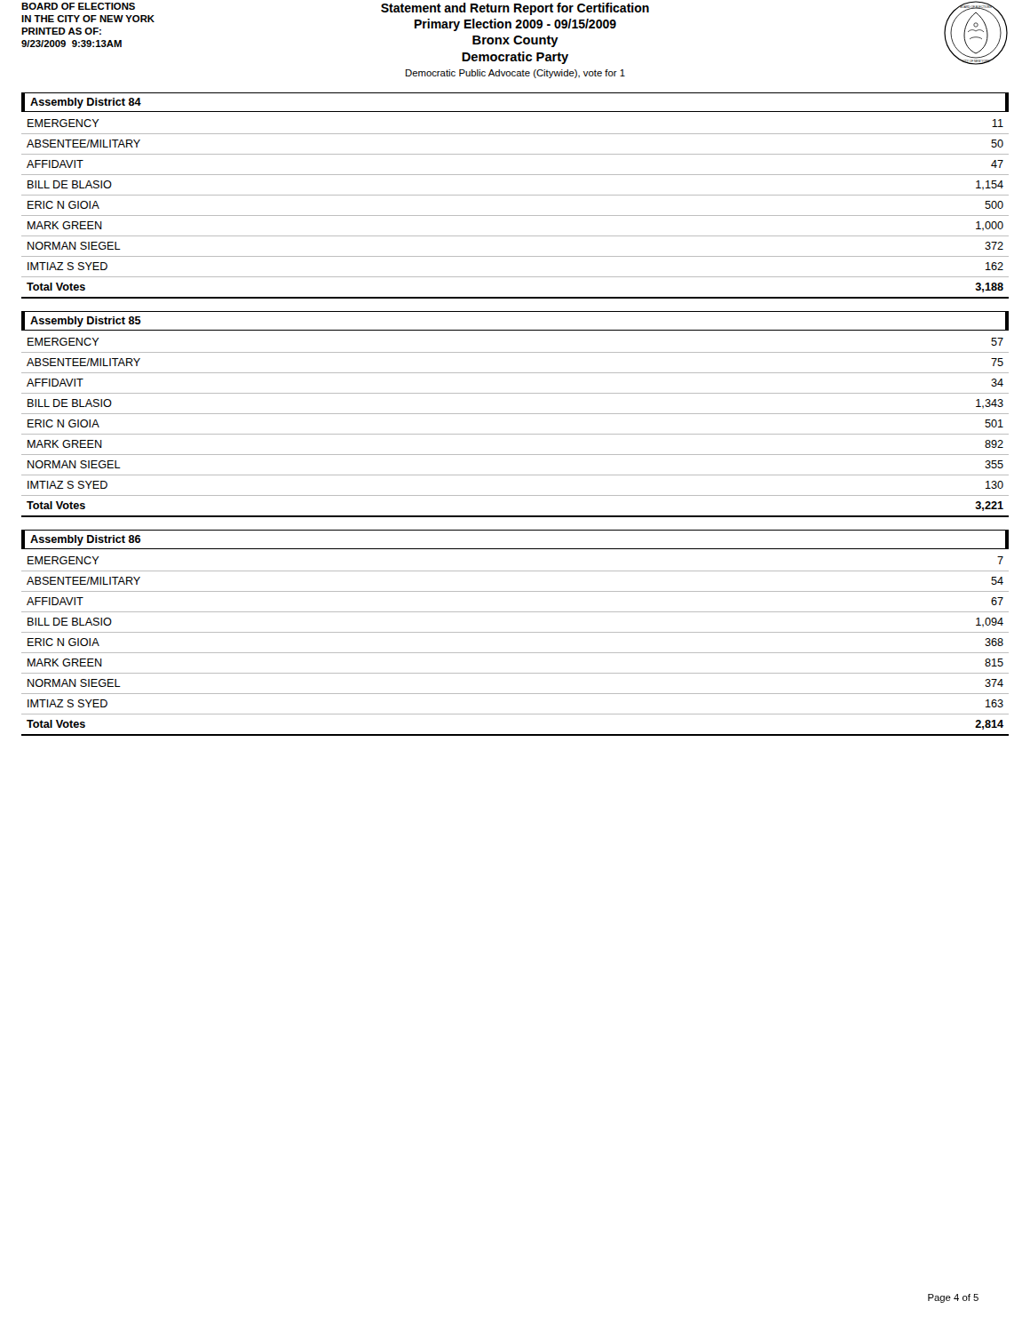BOARD OF ELECTIONS
IN THE CITY OF NEW YORK
PRINTED AS OF:
9/23/2009 9:39:13AM
Statement and Return Report for Certification
Primary Election 2009 - 09/15/2009
Bronx County
Democratic Party
Democratic Public Advocate (Citywide), vote for 1
BOARD OF ELECTIONS CITY OF NEW YORK
Assembly District 84
| EMERGENCY | 11 |
| ABSENTEE/MILITARY | 50 |
| AFFIDAVIT | 47 |
| BILL DE BLASIO | 1,154 |
| ERIC N GIOIA | 500 |
| MARK GREEN | 1,000 |
| NORMAN SIEGEL | 372 |
| IMTIAZ S SYED | 162 |
| Total Votes | 3,188 |
Assembly District 85
| EMERGENCY | 57 |
| ABSENTEE/MILITARY | 75 |
| AFFIDAVIT | 34 |
| BILL DE BLASIO | 1,343 |
| ERIC N GIOIA | 501 |
| MARK GREEN | 892 |
| NORMAN SIEGEL | 355 |
| IMTIAZ S SYED | 130 |
| Total Votes | 3,221 |
Assembly District 86
| EMERGENCY | 7 |
| ABSENTEE/MILITARY | 54 |
| AFFIDAVIT | 67 |
| BILL DE BLASIO | 1,094 |
| ERIC N GIOIA | 368 |
| MARK GREEN | 815 |
| NORMAN SIEGEL | 374 |
| IMTIAZ S SYED | 163 |
| Total Votes | 2,814 |
Page 4 of 5